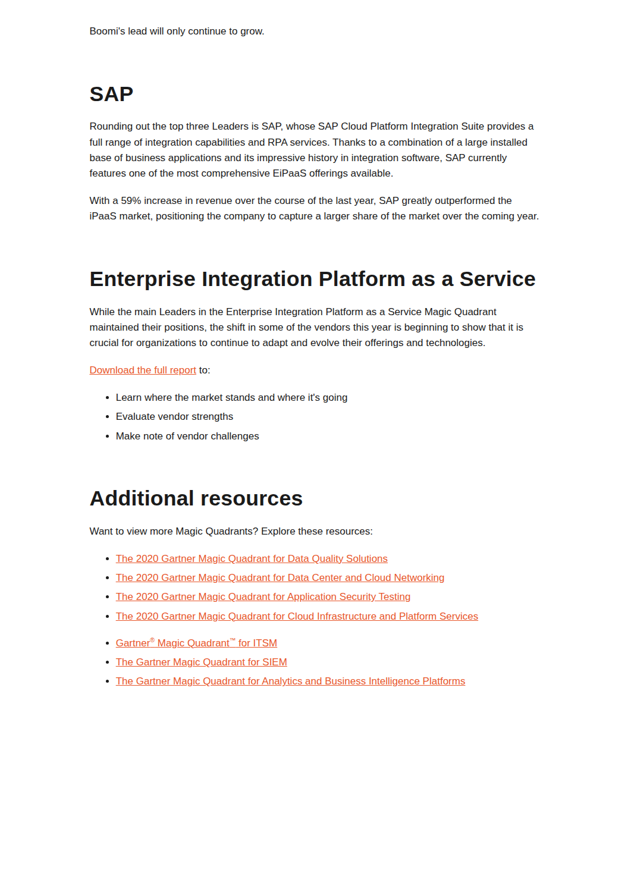Boomi's lead will only continue to grow.
SAP
Rounding out the top three Leaders is SAP, whose SAP Cloud Platform Integration Suite provides a full range of integration capabilities and RPA services. Thanks to a combination of a large installed base of business applications and its impressive history in integration software, SAP currently features one of the most comprehensive EiPaaS offerings available.
With a 59% increase in revenue over the course of the last year, SAP greatly outperformed the iPaaS market, positioning the company to capture a larger share of the market over the coming year.
Enterprise Integration Platform as a Service
While the main Leaders in the Enterprise Integration Platform as a Service Magic Quadrant maintained their positions, the shift in some of the vendors this year is beginning to show that it is crucial for organizations to continue to adapt and evolve their offerings and technologies.
Download the full report to:
Learn where the market stands and where it's going
Evaluate vendor strengths
Make note of vendor challenges
Additional resources
Want to view more Magic Quadrants? Explore these resources:
The 2020 Gartner Magic Quadrant for Data Quality Solutions
The 2020 Gartner Magic Quadrant for Data Center and Cloud Networking
The 2020 Gartner Magic Quadrant for Application Security Testing
The 2020 Gartner Magic Quadrant for Cloud Infrastructure and Platform Services
Gartner® Magic Quadrant™ for ITSM
The Gartner Magic Quadrant for SIEM
The Gartner Magic Quadrant for Analytics and Business Intelligence Platforms